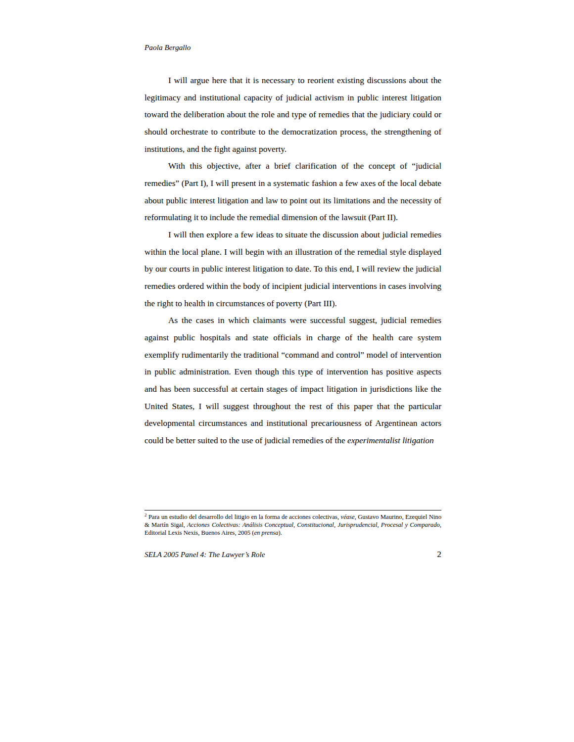Paola Bergallo
I will argue here that it is necessary to reorient existing discussions about the legitimacy and institutional capacity of judicial activism in public interest litigation toward the deliberation about the role and type of remedies that the judiciary could or should orchestrate to contribute to the democratization process, the strengthening of institutions, and the fight against poverty.
With this objective, after a brief clarification of the concept of “judicial remedies” (Part I), I will present in a systematic fashion a few axes of the local debate about public interest litigation and law to point out its limitations and the necessity of reformulating it to include the remedial dimension of the lawsuit (Part II).
I will then explore a few ideas to situate the discussion about judicial remedies within the local plane. I will begin with an illustration of the remedial style displayed by our courts in public interest litigation to date. To this end, I will review the judicial remedies ordered within the body of incipient judicial interventions in cases involving the right to health in circumstances of poverty (Part III).
As the cases in which claimants were successful suggest, judicial remedies against public hospitals and state officials in charge of the health care system exemplify rudimentarily the traditional “command and control” model of intervention in public administration. Even though this type of intervention has positive aspects and has been successful at certain stages of impact litigation in jurisdictions like the United States, I will suggest throughout the rest of this paper that the particular developmental circumstances and institutional precariousness of Argentinean actors could be better suited to the use of judicial remedies of the experimentalist litigation
2 Para un estudio del desarrollo del litigio en la forma de acciones colectivas, véase, Gustavo Maurino, Ezequiel Nino & Martín Sigal, Acciones Colectivas: Análisis Conceptual, Constitucional, Jurisprudencial, Procesal y Comparado, Editorial Lexis Nexis, Buenos Aires, 2005 (en prensa).
SELA 2005 Panel 4: The Lawyer’s Role
2